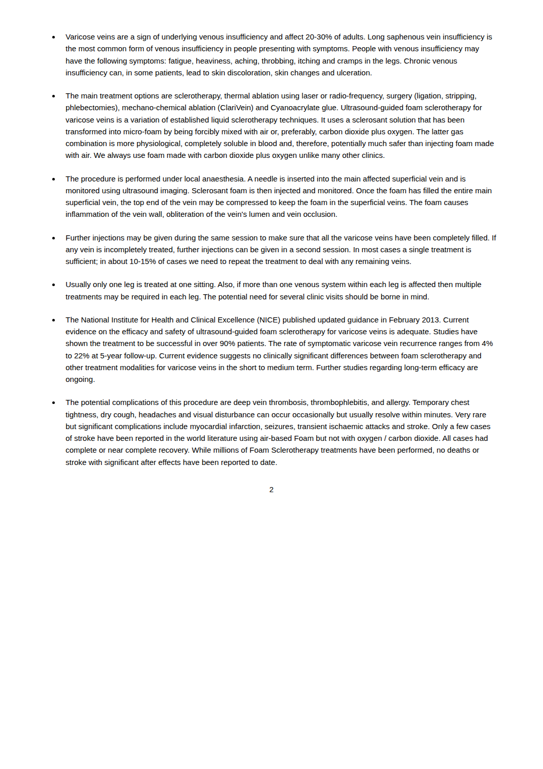Varicose veins are a sign of underlying venous insufficiency and affect 20-30% of adults. Long saphenous vein insufficiency is the most common form of venous insufficiency in people presenting with symptoms. People with venous insufficiency may have the following symptoms: fatigue, heaviness, aching, throbbing, itching and cramps in the legs. Chronic venous insufficiency can, in some patients, lead to skin discoloration, skin changes and ulceration.
The main treatment options are sclerotherapy, thermal ablation using laser or radio-frequency, surgery (ligation, stripping, phlebectomies), mechano-chemical ablation (ClariVein) and Cyanoacrylate glue. Ultrasound-guided foam sclerotherapy for varicose veins is a variation of established liquid sclerotherapy techniques. It uses a sclerosant solution that has been transformed into micro-foam by being forcibly mixed with air or, preferably, carbon dioxide plus oxygen. The latter gas combination is more physiological, completely soluble in blood and, therefore, potentially much safer than injecting foam made with air. We always use foam made with carbon dioxide plus oxygen unlike many other clinics.
The procedure is performed under local anaesthesia. A needle is inserted into the main affected superficial vein and is monitored using ultrasound imaging. Sclerosant foam is then injected and monitored. Once the foam has filled the entire main superficial vein, the top end of the vein may be compressed to keep the foam in the superficial veins. The foam causes inflammation of the vein wall, obliteration of the vein's lumen and vein occlusion.
Further injections may be given during the same session to make sure that all the varicose veins have been completely filled. If any vein is incompletely treated, further injections can be given in a second session. In most cases a single treatment is sufficient; in about 10-15% of cases we need to repeat the treatment to deal with any remaining veins.
Usually only one leg is treated at one sitting. Also, if more than one venous system within each leg is affected then multiple treatments may be required in each leg. The potential need for several clinic visits should be borne in mind.
The National Institute for Health and Clinical Excellence (NICE) published updated guidance in February 2013. Current evidence on the efficacy and safety of ultrasound-guided foam sclerotherapy for varicose veins is adequate. Studies have shown the treatment to be successful in over 90% patients. The rate of symptomatic varicose vein recurrence ranges from 4% to 22% at 5-year follow-up. Current evidence suggests no clinically significant differences between foam sclerotherapy and other treatment modalities for varicose veins in the short to medium term. Further studies regarding long-term efficacy are ongoing.
The potential complications of this procedure are deep vein thrombosis, thrombophlebitis, and allergy. Temporary chest tightness, dry cough, headaches and visual disturbance can occur occasionally but usually resolve within minutes. Very rare but significant complications include myocardial infarction, seizures, transient ischaemic attacks and stroke. Only a few cases of stroke have been reported in the world literature using air-based Foam but not with oxygen / carbon dioxide. All cases had complete or near complete recovery. While millions of Foam Sclerotherapy treatments have been performed, no deaths or stroke with significant after effects have been reported to date.
2